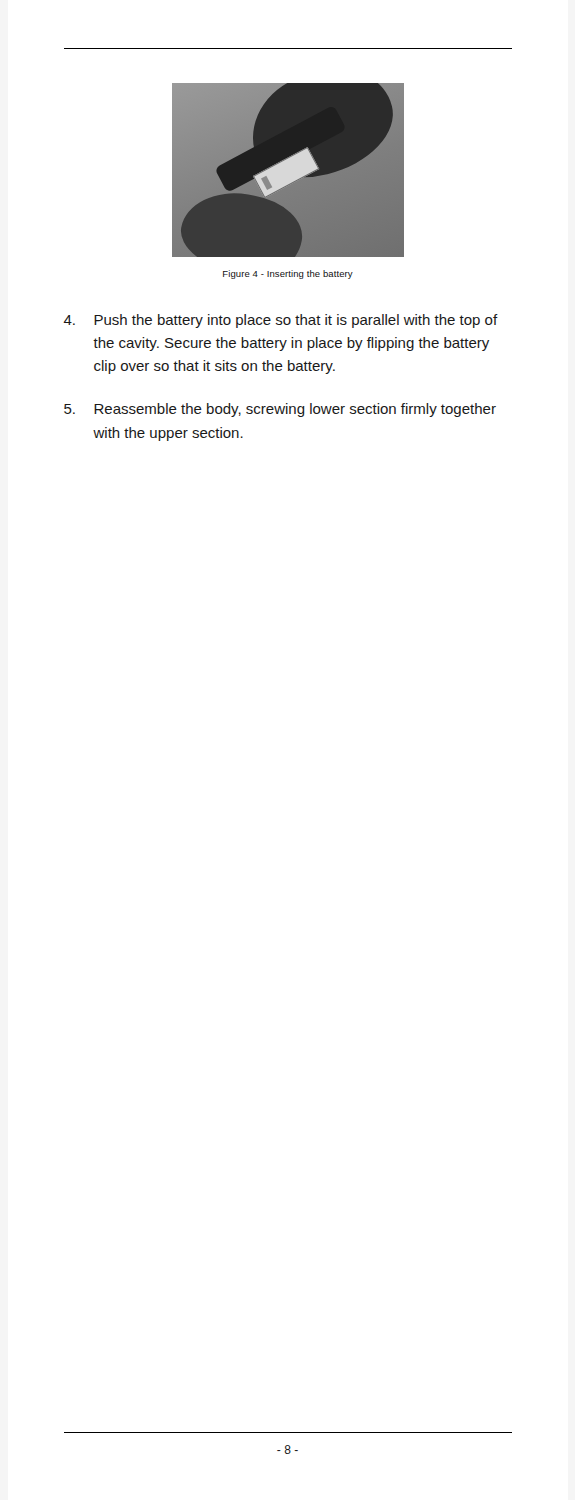Figure 4 - Inserting the battery
Push the battery into place so that it is parallel with the top of the cavity. Secure the battery in place by flipping the battery clip over so that it sits on the battery.
Reassemble the body, screwing lower section firmly together with the upper section.
- 8 -